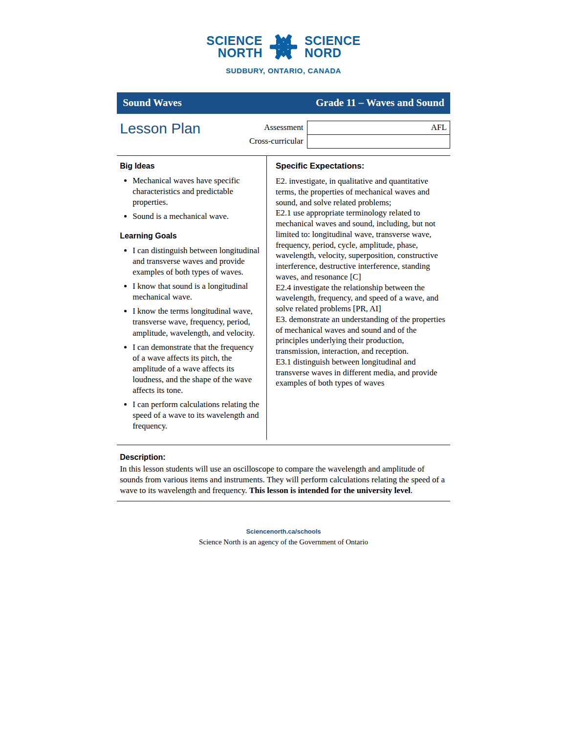SCIENCE
NORTH
SCIENCE
NORD
SUDBURY, ONTARIO, CANADA
Sound Waves Grade 11 – Waves and Sound
Lesson Plan
Assessment
AFL
Cross-curricular
Big Ideas
Mechanical waves have specific characteristics and predictable properties.
Sound is a mechanical wave.
Learning Goals
I can distinguish between longitudinal and transverse waves and provide examples of both types of waves.
I know that sound is a longitudinal mechanical wave.
I know the terms longitudinal wave, transverse wave, frequency, period, amplitude, wavelength, and velocity.
I can demonstrate that the frequency of a wave affects its pitch, the amplitude of a wave affects its loudness, and the shape of the wave affects its tone.
I can perform calculations relating the speed of a wave to its wavelength and frequency.
Specific Expectations:
E2. investigate, in qualitative and quantitative terms, the properties of mechanical waves and sound, and solve related problems;
E2.1 use appropriate terminology related to mechanical waves and sound, including, but not limited to: longitudinal wave, transverse wave, frequency, period, cycle, amplitude, phase, wavelength, velocity, superposition, constructive interference, destructive interference, standing waves, and resonance [C]
E2.4 investigate the relationship between the wavelength, frequency, and speed of a wave, and solve related problems [PR, AI]
E3. demonstrate an understanding of the properties of mechanical waves and sound and of the principles underlying their production, transmission, interaction, and reception.
E3.1 distinguish between longitudinal and transverse waves in different media, and provide examples of both types of waves
Description:
In this lesson students will use an oscilloscope to compare the wavelength and amplitude of sounds from various items and instruments. They will perform calculations relating the speed of a wave to its wavelength and frequency. This lesson is intended for the university level.
Sciencenorth.ca/schools
Science North is an agency of the Government of Ontario